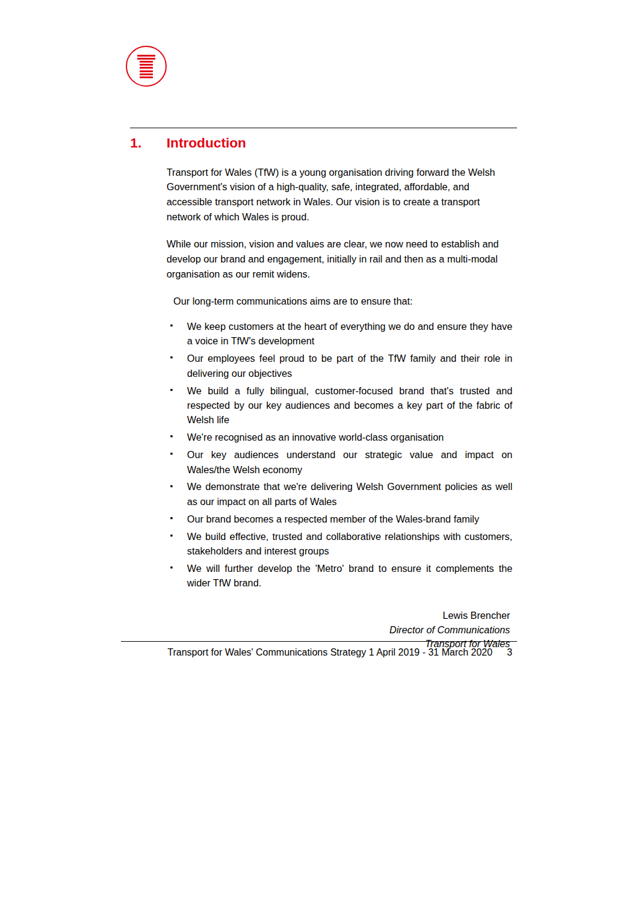1. Introduction
Transport for Wales (TfW) is a young organisation driving forward the Welsh Government's vision of a high-quality, safe, integrated, affordable, and accessible transport network in Wales. Our vision is to create a transport network of which Wales is proud.
While our mission, vision and values are clear, we now need to establish and develop our brand and engagement, initially in rail and then as a multi-modal organisation as our remit widens.
Our long-term communications aims are to ensure that:
We keep customers at the heart of everything we do and ensure they have a voice in TfW's development
Our employees feel proud to be part of the TfW family and their role in delivering our objectives
We build a fully bilingual, customer-focused brand that's trusted and respected by our key audiences and becomes a key part of the fabric of Welsh life
We're recognised as an innovative world-class organisation
Our key audiences understand our strategic value and impact on Wales/the Welsh economy
We demonstrate that we're delivering Welsh Government policies as well as our impact on all parts of Wales
Our brand becomes a respected member of the Wales-brand family
We build effective, trusted and collaborative relationships with customers, stakeholders and interest groups
We will further develop the 'Metro' brand to ensure it complements the wider TfW brand.
Lewis Brencher
Director of Communications
Transport for Wales
Transport for Wales' Communications Strategy 1 April 2019 - 31 March 2020 3